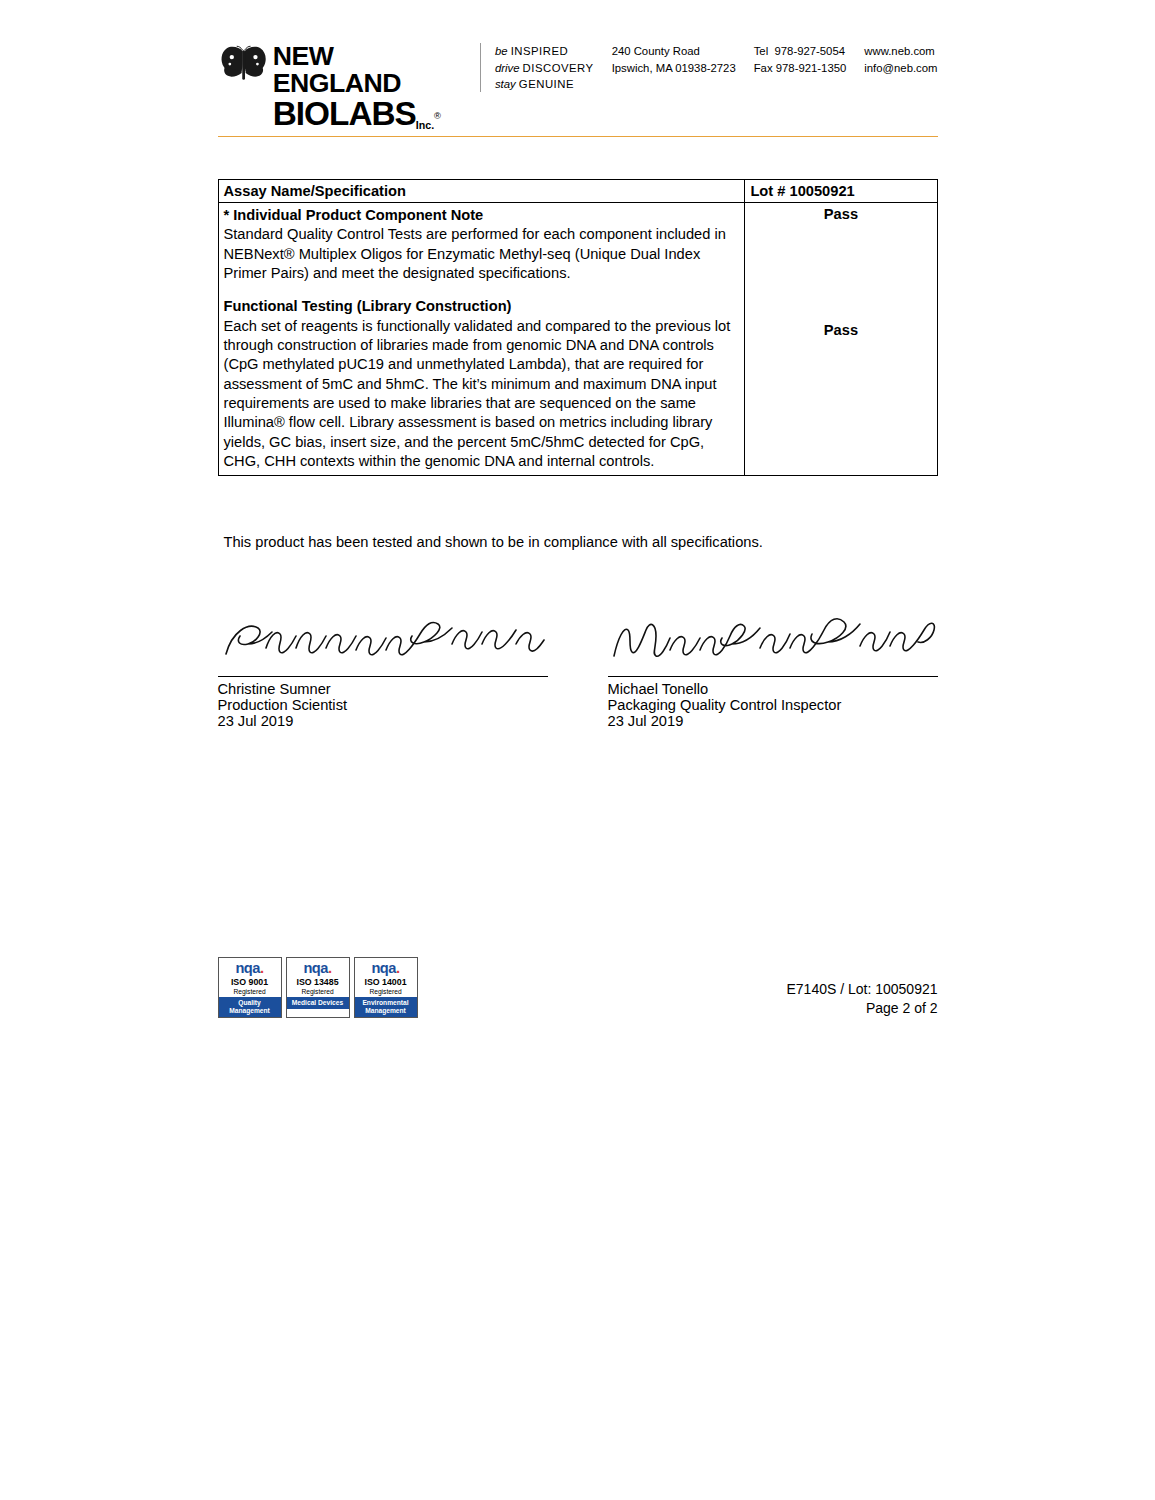NEW ENGLAND
BIOLABS Inc.®
be INSPIRED
drive DISCOVERY
stay GENUINE
240 County Road
Ipswich, MA 01938-2723
Tel 978-927-5054
Fax 978-921-1350
www.neb.com
info@neb.com
| Assay Name/Specification | Lot # 10050921 |
| --- | --- |
| * Individual Product Component Note Standard Quality Control Tests are performed for each component included in NEBNext® Multiplex Oligos for Enzymatic Methyl-seq (Unique Dual Index Primer Pairs) and meet the designated specifications. Functional Testing (Library Construction) Each set of reagents is functionally validated and compared to the previous lot through construction of libraries made from genomic DNA and DNA controls (CpG methylated pUC19 and unmethylated Lambda), that are required for assessment of 5mC and 5hmC. The kit’s minimum and maximum DNA input requirements are used to make libraries that are sequenced on the same Illumina® flow cell. Library assessment is based on metrics including library yields, GC bias, insert size, and the percent 5mC/5hmC detected for CpG, CHG, CHH contexts within the genomic DNA and internal controls. | Pass Pass |
This product has been tested and shown to be in compliance with all specifications.
Christine Sumner
Production Scientist
23 Jul 2019
Michael Tonello
Packaging Quality Control Inspector
23 Jul 2019
nqa.
ISO 9001
Registered
Quality
Management
nqa.
ISO 13485
Registered
Medical Devices
nqa.
ISO 14001
Registered
Environmental
Management
E7140S / Lot: 10050921
Page 2 of 2